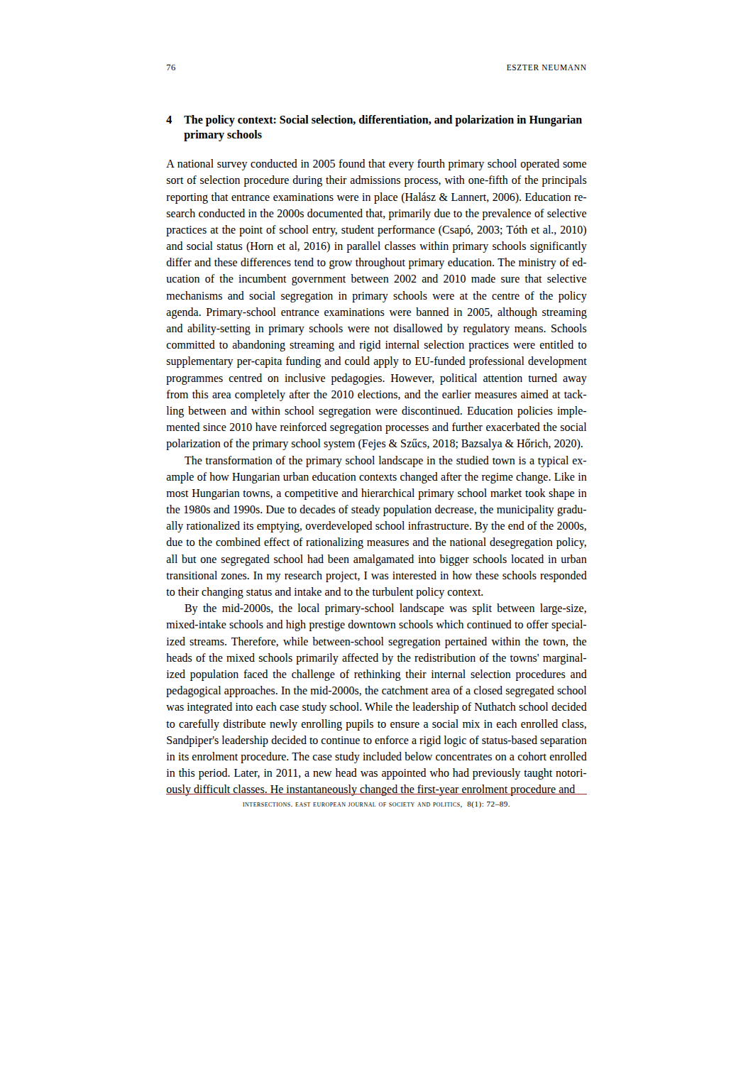76 Eszter Neumann
4 The policy context: Social selection, differentiation, and polarization in Hungarian primary schools
A national survey conducted in 2005 found that every fourth primary school operated some sort of selection procedure during their admissions process, with one-fifth of the principals reporting that entrance examinations were in place (Halász & Lannert, 2006). Education research conducted in the 2000s documented that, primarily due to the prevalence of selective practices at the point of school entry, student performance (Csapó, 2003; Tóth et al., 2010) and social status (Horn et al, 2016) in parallel classes within primary schools significantly differ and these differences tend to grow throughout primary education. The ministry of education of the incumbent government between 2002 and 2010 made sure that selective mechanisms and social segregation in primary schools were at the centre of the policy agenda. Primary-school entrance examinations were banned in 2005, although streaming and ability-setting in primary schools were not disallowed by regulatory means. Schools committed to abandoning streaming and rigid internal selection practices were entitled to supplementary per-capita funding and could apply to EU-funded professional development programmes centred on inclusive pedagogies. However, political attention turned away from this area completely after the 2010 elections, and the earlier measures aimed at tackling between and within school segregation were discontinued. Education policies implemented since 2010 have reinforced segregation processes and further exacerbated the social polarization of the primary school system (Fejes & Szűcs, 2018; Bazsalya & Hőrich, 2020).
The transformation of the primary school landscape in the studied town is a typical example of how Hungarian urban education contexts changed after the regime change. Like in most Hungarian towns, a competitive and hierarchical primary school market took shape in the 1980s and 1990s. Due to decades of steady population decrease, the municipality gradually rationalized its emptying, overdeveloped school infrastructure. By the end of the 2000s, due to the combined effect of rationalizing measures and the national desegregation policy, all but one segregated school had been amalgamated into bigger schools located in urban transitional zones. In my research project, I was interested in how these schools responded to their changing status and intake and to the turbulent policy context.
By the mid-2000s, the local primary-school landscape was split between large-size, mixed-intake schools and high prestige downtown schools which continued to offer specialized streams. Therefore, while between-school segregation pertained within the town, the heads of the mixed schools primarily affected by the redistribution of the towns' marginalized population faced the challenge of rethinking their internal selection procedures and pedagogical approaches. In the mid-2000s, the catchment area of a closed segregated school was integrated into each case study school. While the leadership of Nuthatch school decided to carefully distribute newly enrolling pupils to ensure a social mix in each enrolled class, Sandpiper's leadership decided to continue to enforce a rigid logic of status-based separation in its enrolment procedure. The case study included below concentrates on a cohort enrolled in this period. Later, in 2011, a new head was appointed who had previously taught notoriously difficult classes. He instantaneously changed the first-year enrolment procedure and
Intersections. East European Journal of Society and Politics, 8(1): 72–89.